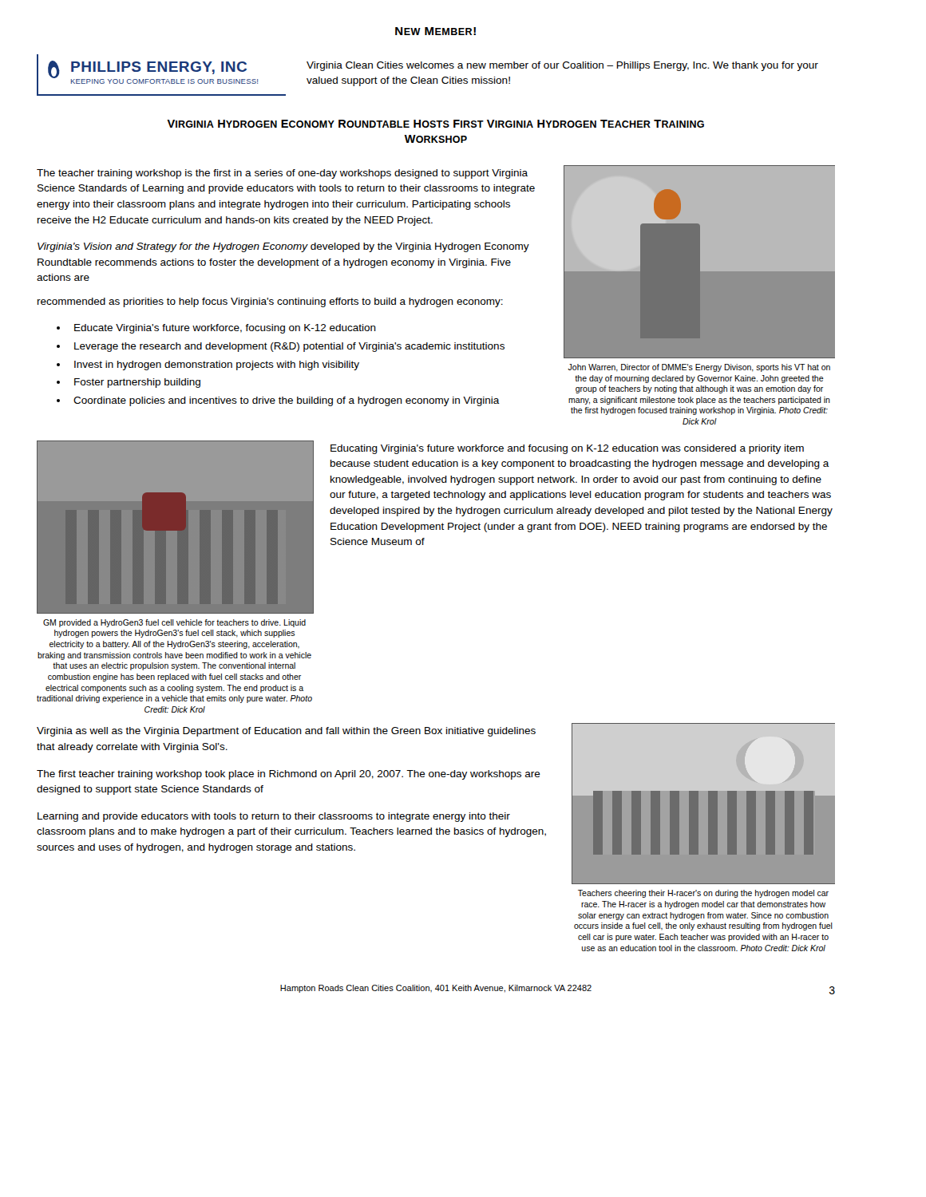NEW MEMBER!
PHILLIPS ENERGY, INC
KEEPING YOU COMFORTABLE IS OUR BUSINESS!
Virginia Clean Cities welcomes a new member of our Coalition – Phillips Energy, Inc. We thank you for your valued support of the Clean Cities mission!
VIRGINIA HYDROGEN ECONOMY ROUNDTABLE HOSTS FIRST VIRGINIA HYDROGEN TEACHER TRAINING
WORKSHOP
John Warren, Director of DMME's Energy Divison, sports his VT hat on the day of mourning declared by Governor Kaine. John greeted the group of teachers by noting that although it was an emotion day for many, a significant milestone took place as the teachers participated in the first hydrogen focused training workshop in Virginia. Photo Credit: Dick Krol
The teacher training workshop is the first in a series of one-day workshops designed to support Virginia Science Standards of Learning and provide educators with tools to return to their classrooms to integrate energy into their classroom plans and integrate hydrogen into their curriculum. Participating schools receive the H2 Educate curriculum and hands-on kits created by the NEED Project.
Virginia's Vision and Strategy for the Hydrogen Economy developed by the Virginia Hydrogen Economy Roundtable recommends actions to foster the development of a hydrogen economy in Virginia. Five actions are
recommended as priorities to help focus Virginia's continuing efforts to build a hydrogen economy:
Educate Virginia's future workforce, focusing on K-12 education
Leverage the research and development (R&D) potential of Virginia's academic institutions
Invest in hydrogen demonstration projects with high visibility
Foster partnership building
Coordinate policies and incentives to drive the building of a hydrogen economy in Virginia
GM provided a HydroGen3 fuel cell vehicle for teachers to drive. Liquid hydrogen powers the HydroGen3's fuel cell stack, which supplies electricity to a battery. All of the HydroGen3's steering, acceleration, braking and transmission controls have been modified to work in a vehicle that uses an electric propulsion system. The conventional internal combustion engine has been replaced with fuel cell stacks and other electrical components such as a cooling system. The end product is a traditional driving experience in a vehicle that emits only pure water. Photo Credit: Dick Krol
Educating Virginia's future workforce and focusing on K-12 education was considered a priority item because student education is a key component to broadcasting the hydrogen message and developing a knowledgeable, involved hydrogen support network. In order to avoid our past from continuing to define our future, a targeted technology and applications level education program for students and teachers was developed inspired by the hydrogen curriculum already developed and pilot tested by the National Energy Education Development Project (under a grant from DOE). NEED training programs are endorsed by the Science Museum of
Teachers cheering their H-racer's on during the hydrogen model car race. The H-racer is a hydrogen model car that demonstrates how solar energy can extract hydrogen from water. Since no combustion occurs inside a fuel cell, the only exhaust resulting from hydrogen fuel cell car is pure water. Each teacher was provided with an H-racer to use as an education tool in the classroom. Photo Credit: Dick Krol
Virginia as well as the Virginia Department of Education and fall within the Green Box initiative guidelines that already correlate with Virginia Sol's.
The first teacher training workshop took place in Richmond on April 20, 2007. The one-day workshops are designed to support state Science Standards of
Learning and provide educators with tools to return to their classrooms to integrate energy into their classroom plans and to make hydrogen a part of their curriculum. Teachers learned the basics of hydrogen, sources and uses of hydrogen, and hydrogen storage and stations.
Hampton Roads Clean Cities Coalition, 401 Keith Avenue, Kilmarnock VA 22482 3